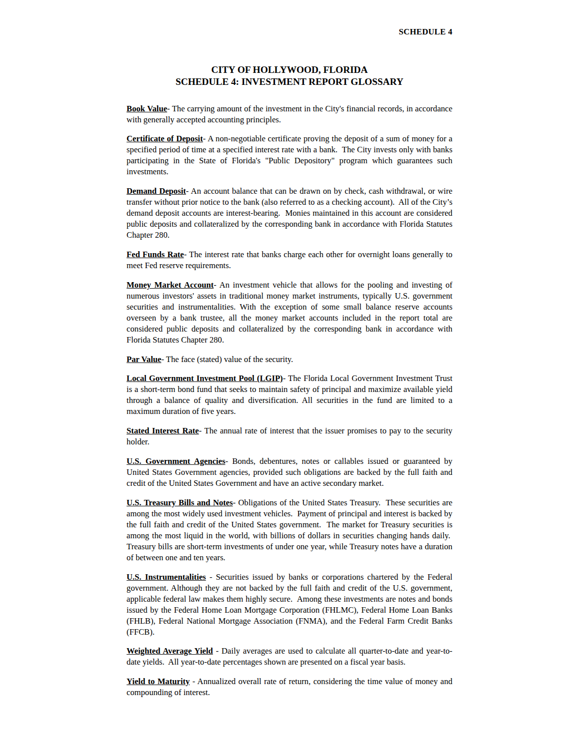SCHEDULE 4
CITY OF HOLLYWOOD, FLORIDA SCHEDULE 4: INVESTMENT REPORT GLOSSARY
Book Value- The carrying amount of the investment in the City's financial records, in accordance with generally accepted accounting principles.
Certificate of Deposit- A non-negotiable certificate proving the deposit of a sum of money for a specified period of time at a specified interest rate with a bank. The City invests only with banks participating in the State of Florida's "Public Depository" program which guarantees such investments.
Demand Deposit- An account balance that can be drawn on by check, cash withdrawal, or wire transfer without prior notice to the bank (also referred to as a checking account). All of the City’s demand deposit accounts are interest-bearing. Monies maintained in this account are considered public deposits and collateralized by the corresponding bank in accordance with Florida Statutes Chapter 280.
Fed Funds Rate- The interest rate that banks charge each other for overnight loans generally to meet Fed reserve requirements.
Money Market Account- An investment vehicle that allows for the pooling and investing of numerous investors' assets in traditional money market instruments, typically U.S. government securities and instrumentalities. With the exception of some small balance reserve accounts overseen by a bank trustee, all the money market accounts included in the report total are considered public deposits and collateralized by the corresponding bank in accordance with Florida Statutes Chapter 280.
Par Value- The face (stated) value of the security.
Local Government Investment Pool (LGIP)- The Florida Local Government Investment Trust is a short-term bond fund that seeks to maintain safety of principal and maximize available yield through a balance of quality and diversification. All securities in the fund are limited to a maximum duration of five years.
Stated Interest Rate- The annual rate of interest that the issuer promises to pay to the security holder.
U.S. Government Agencies- Bonds, debentures, notes or callables issued or guaranteed by United States Government agencies, provided such obligations are backed by the full faith and credit of the United States Government and have an active secondary market.
U.S. Treasury Bills and Notes- Obligations of the United States Treasury. These securities are among the most widely used investment vehicles. Payment of principal and interest is backed by the full faith and credit of the United States government. The market for Treasury securities is among the most liquid in the world, with billions of dollars in securities changing hands daily. Treasury bills are short-term investments of under one year, while Treasury notes have a duration of between one and ten years.
U.S. Instrumentalities - Securities issued by banks or corporations chartered by the Federal government. Although they are not backed by the full faith and credit of the U.S. government, applicable federal law makes them highly secure. Among these investments are notes and bonds issued by the Federal Home Loan Mortgage Corporation (FHLMC), Federal Home Loan Banks (FHLB), Federal National Mortgage Association (FNMA), and the Federal Farm Credit Banks (FFCB).
Weighted Average Yield - Daily averages are used to calculate all quarter-to-date and year-to-date yields. All year-to-date percentages shown are presented on a fiscal year basis.
Yield to Maturity - Annualized overall rate of return, considering the time value of money and compounding of interest.